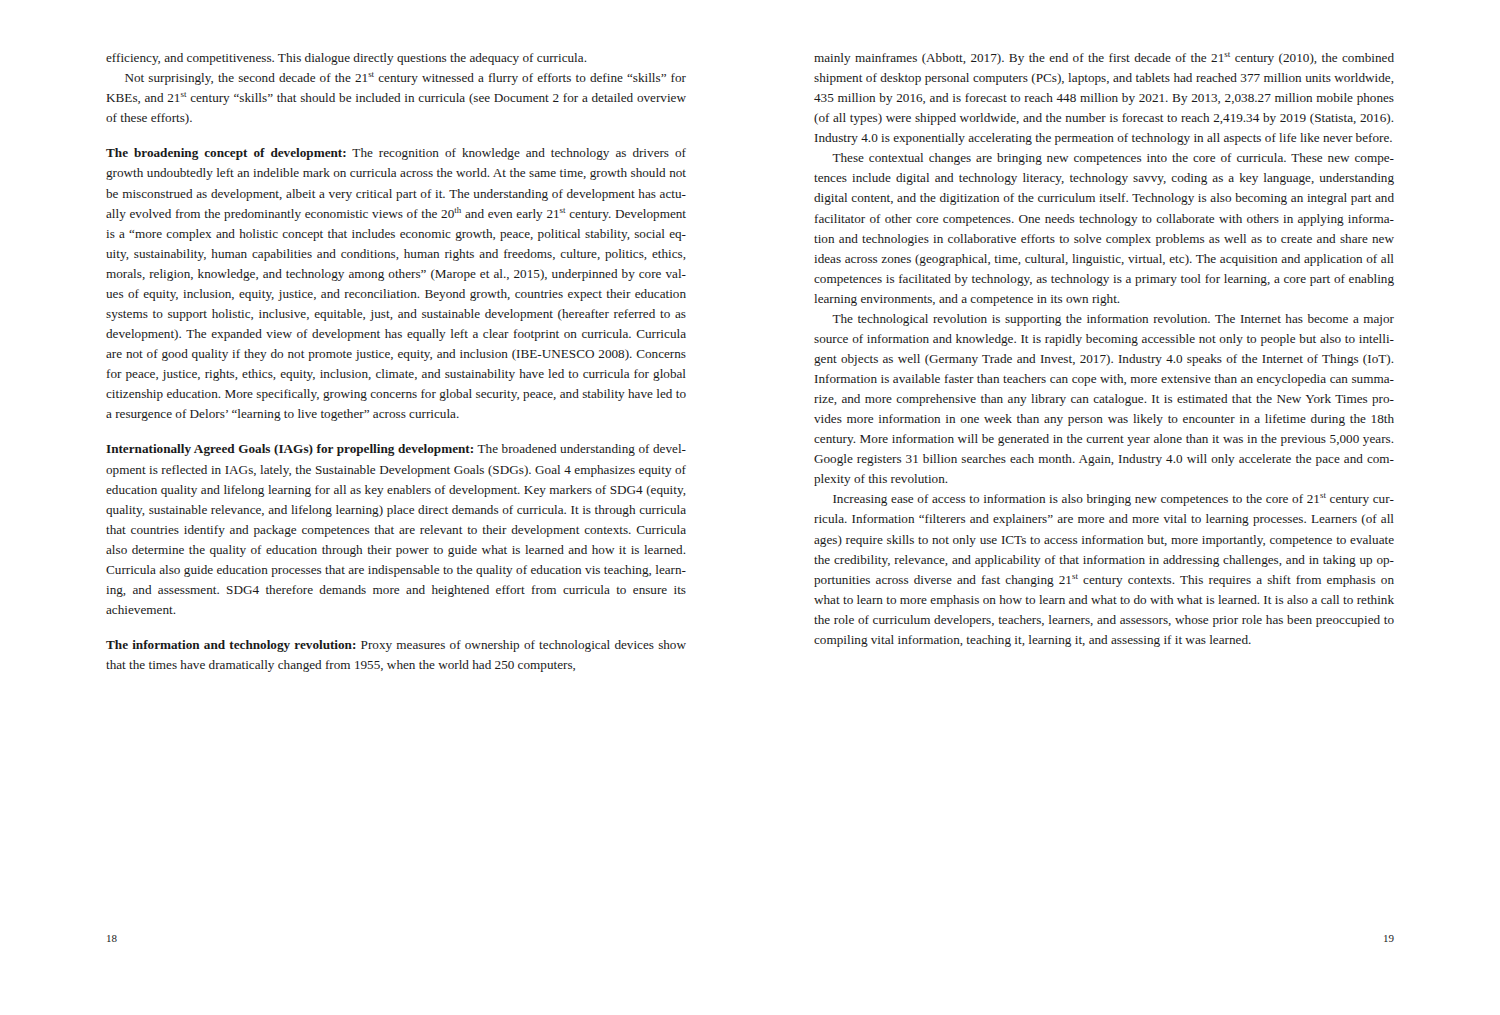efficiency, and competitiveness. This dialogue directly questions the adequacy of curricula.
Not surprisingly, the second decade of the 21st century witnessed a flurry of efforts to define “skills” for KBEs, and 21st century “skills” that should be included in curricula (see Document 2 for a detailed overview of these efforts).
The broadening concept of development: The recognition of knowledge and technology as drivers of growth undoubtedly left an indelible mark on curricula across the world. At the same time, growth should not be misconstrued as development, albeit a very critical part of it. The understanding of development has actually evolved from the predominantly economistic views of the 20th and even early 21st century. Development is a “more complex and holistic concept that includes economic growth, peace, political stability, social equity, sustainability, human capabilities and conditions, human rights and freedoms, culture, politics, ethics, morals, religion, knowledge, and technology among others” (Marope et al., 2015), underpinned by core values of equity, inclusion, equity, justice, and reconciliation. Beyond growth, countries expect their education systems to support holistic, inclusive, equitable, just, and sustainable development (hereafter referred to as development). The expanded view of development has equally left a clear footprint on curricula. Curricula are not of good quality if they do not promote justice, equity, and inclusion (IBE-UNESCO 2008). Concerns for peace, justice, rights, ethics, equity, inclusion, climate, and sustainability have led to curricula for global citizenship education. More specifically, growing concerns for global security, peace, and stability have led to a resurgence of Delors’ “learning to live together” across curricula.
Internationally Agreed Goals (IAGs) for propelling development: The broadened understanding of development is reflected in IAGs, lately, the Sustainable Development Goals (SDGs). Goal 4 emphasizes equity of education quality and lifelong learning for all as key enablers of development. Key markers of SDG4 (equity, quality, sustainable relevance, and lifelong learning) place direct demands of curricula. It is through curricula that countries identify and package competences that are relevant to their development contexts. Curricula also determine the quality of education through their power to guide what is learned and how it is learned. Curricula also guide education processes that are indispensable to the quality of education vis teaching, learning, and assessment. SDG4 therefore demands more and heightened effort from curricula to ensure its achievement.
The information and technology revolution: Proxy measures of ownership of technological devices show that the times have dramatically changed from 1955, when the world had 250 computers,
18
mainly mainframes (Abbott, 2017). By the end of the first decade of the 21st century (2010), the combined shipment of desktop personal computers (PCs), laptops, and tablets had reached 377 million units worldwide, 435 million by 2016, and is forecast to reach 448 million by 2021. By 2013, 2,038.27 million mobile phones (of all types) were shipped worldwide, and the number is forecast to reach 2,419.34 by 2019 (Statista, 2016). Industry 4.0 is exponentially accelerating the permeation of technology in all aspects of life like never before.
These contextual changes are bringing new competences into the core of curricula. These new competences include digital and technology literacy, technology savvy, coding as a key language, understanding digital content, and the digitization of the curriculum itself. Technology is also becoming an integral part and facilitator of other core competences. One needs technology to collaborate with others in applying information and technologies in collaborative efforts to solve complex problems as well as to create and share new ideas across zones (geographical, time, cultural, linguistic, virtual, etc). The acquisition and application of all competences is facilitated by technology, as technology is a primary tool for learning, a core part of enabling learning environments, and a competence in its own right.
The technological revolution is supporting the information revolution. The Internet has become a major source of information and knowledge. It is rapidly becoming accessible not only to people but also to intelligent objects as well (Germany Trade and Invest, 2017). Industry 4.0 speaks of the Internet of Things (IoT). Information is available faster than teachers can cope with, more extensive than an encyclopedia can summarize, and more comprehensive than any library can catalogue. It is estimated that the New York Times provides more information in one week than any person was likely to encounter in a lifetime during the 18th century. More information will be generated in the current year alone than it was in the previous 5,000 years. Google registers 31 billion searches each month. Again, Industry 4.0 will only accelerate the pace and complexity of this revolution.
Increasing ease of access to information is also bringing new competences to the core of 21st century curricula. Information “filterers and explainers” are more and more vital to learning processes. Learners (of all ages) require skills to not only use ICTs to access information but, more importantly, competence to evaluate the credibility, relevance, and applicability of that information in addressing challenges, and in taking up opportunities across diverse and fast changing 21st century contexts. This requires a shift from emphasis on what to learn to more emphasis on how to learn and what to do with what is learned. It is also a call to rethink the role of curriculum developers, teachers, learners, and assessors, whose prior role has been preoccupied to compiling vital information, teaching it, learning it, and assessing if it was learned.
19